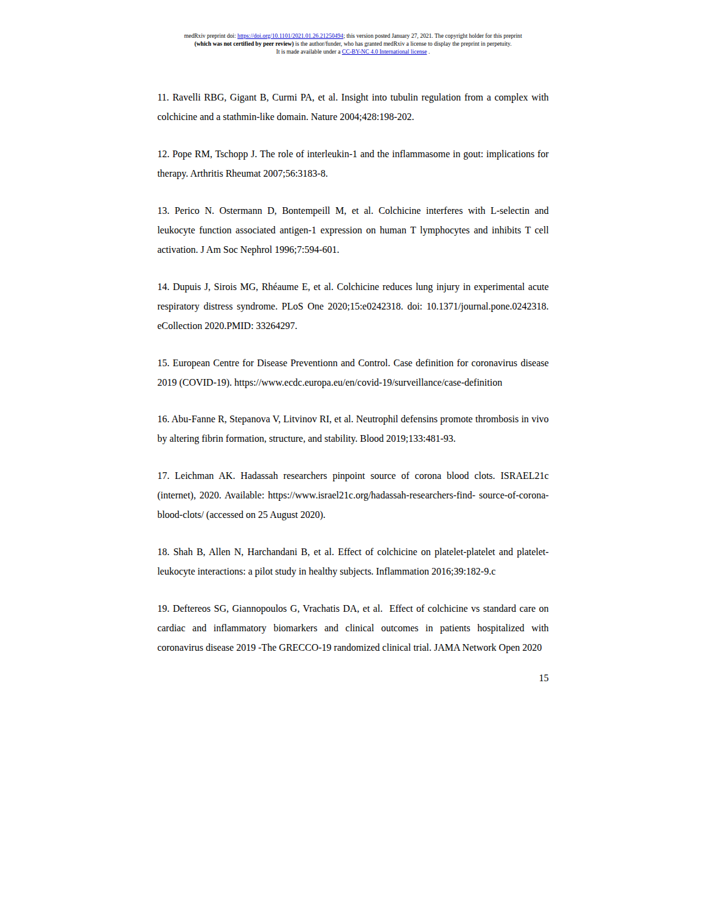medRxiv preprint doi: https://doi.org/10.1101/2021.01.26.21250494; this version posted January 27, 2021. The copyright holder for this preprint
(which was not certified by peer review) is the author/funder, who has granted medRxiv a license to display the preprint in perpetuity.
It is made available under a CC-BY-NC 4.0 International license .
11. Ravelli RBG, Gigant B, Curmi PA, et al. Insight into tubulin regulation from a complex with colchicine and a stathmin-like domain. Nature 2004;428:198-202.
12. Pope RM, Tschopp J. The role of interleukin-1 and the inflammasome in gout: implications for therapy. Arthritis Rheumat 2007;56:3183-8.
13. Perico N. Ostermann D, Bontempeill M, et al. Colchicine interferes with L-selectin and leukocyte function associated antigen-1 expression on human T lymphocytes and inhibits T cell activation. J Am Soc Nephrol 1996;7:594-601.
14. Dupuis J, Sirois MG, Rhéaume E, et al. Colchicine reduces lung injury in experimental acute respiratory distress syndrome. PLoS One 2020;15:e0242318. doi: 10.1371/journal.pone.0242318. eCollection 2020.PMID: 33264297.
15. European Centre for Disease Preventionn and Control. Case definition for coronavirus disease 2019 (COVID-19). https://www.ecdc.europa.eu/en/covid-19/surveillance/case-definition
16. Abu-Fanne R, Stepanova V, Litvinov RI, et al. Neutrophil defensins promote thrombosis in vivo by altering fibrin formation, structure, and stability. Blood 2019;133:481-93.
17. Leichman AK. Hadassah researchers pinpoint source of corona blood clots. ISRAEL21c (internet), 2020. Available: https://www.israel21c.org/hadassah-researchers-find- source-of-corona-blood-clots/ (accessed on 25 August 2020).
18. Shah B, Allen N, Harchandani B, et al. Effect of colchicine on platelet-platelet and platelet-leukocyte interactions: a pilot study in healthy subjects. Inflammation 2016;39:182-9.c
19. Deftereos SG, Giannopoulos G, Vrachatis DA, et al. Effect of colchicine vs standard care on cardiac and inflammatory biomarkers and clinical outcomes in patients hospitalized with coronavirus disease 2019 -The GRECCO-19 randomized clinical trial. JAMA Network Open 2020
15